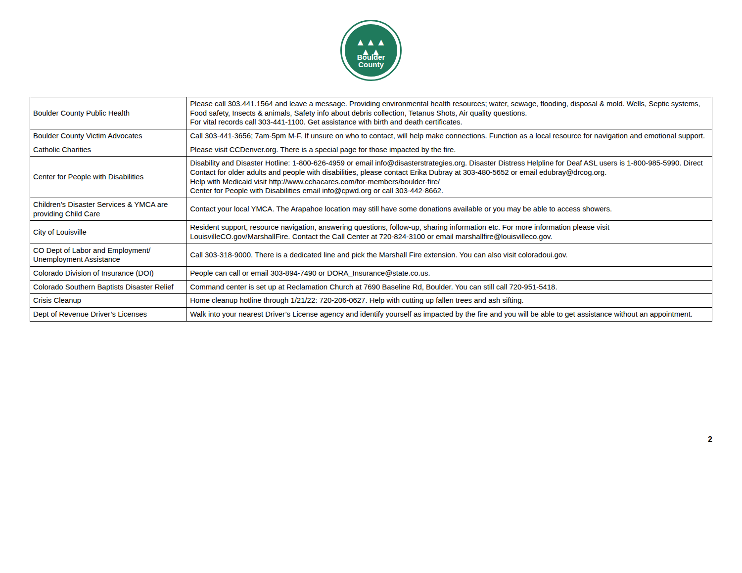▲▲▲ ▲▲
Boulder
County
| Boulder County Public Health | Please call 303.441.1564 and leave a message. Providing environmental health resources; water, sewage, flooding, disposal & mold. Wells, Septic systems, Food safety, Insects & animals, Safety info about debris collection, Tetanus Shots, Air quality questions. For vital records call 303-441-1100. Get assistance with birth and death certificates. |
| Boulder County Victim Advocates | Call 303-441-3656; 7am-5pm M-F. If unsure on who to contact, will help make connections. Function as a local resource for navigation and emotional support. |
| Catholic Charities | Please visit CCDenver.org. There is a special page for those impacted by the fire. |
| Center for People with Disabilities | Disability and Disaster Hotline: 1-800-626-4959 or email info@disasterstrategies.org. Disaster Distress Helpline for Deaf ASL users is 1-800-985-5990. Direct Contact for older adults and people with disabilities, please contact Erika Dubray at 303-480-5652 or email edubray@drcog.org. Help with Medicaid visit http://www.cchacares.com/for-members/boulder-fire/ Center for People with Disabilities email info@cpwd.org or call 303-442-8662. |
| Children’s Disaster Services & YMCA are providing Child Care | Contact your local YMCA. The Arapahoe location may still have some donations available or you may be able to access showers. |
| City of Louisville | Resident support, resource navigation, answering questions, follow-up, sharing information etc. For more information please visit LouisvilleCO.gov/MarshallFire. Contact the Call Center at 720-824-3100 or email marshallfire@louisvilleco.gov. |
| CO Dept of Labor and Employment/ Unemployment Assistance | Call 303-318-9000. There is a dedicated line and pick the Marshall Fire extension. You can also visit coloradoui.gov. |
| Colorado Division of Insurance (DOI) | People can call or email 303-894-7490 or DORA_Insurance@state.co.us. |
| Colorado Southern Baptists Disaster Relief | Command center is set up at Reclamation Church at 7690 Baseline Rd, Boulder. You can still call 720-951-5418. |
| Crisis Cleanup | Home cleanup hotline through 1/21/22: 720-206-0627. Help with cutting up fallen trees and ash sifting. |
| Dept of Revenue Driver’s Licenses | Walk into your nearest Driver’s License agency and identify yourself as impacted by the fire and you will be able to get assistance without an appointment. |
2